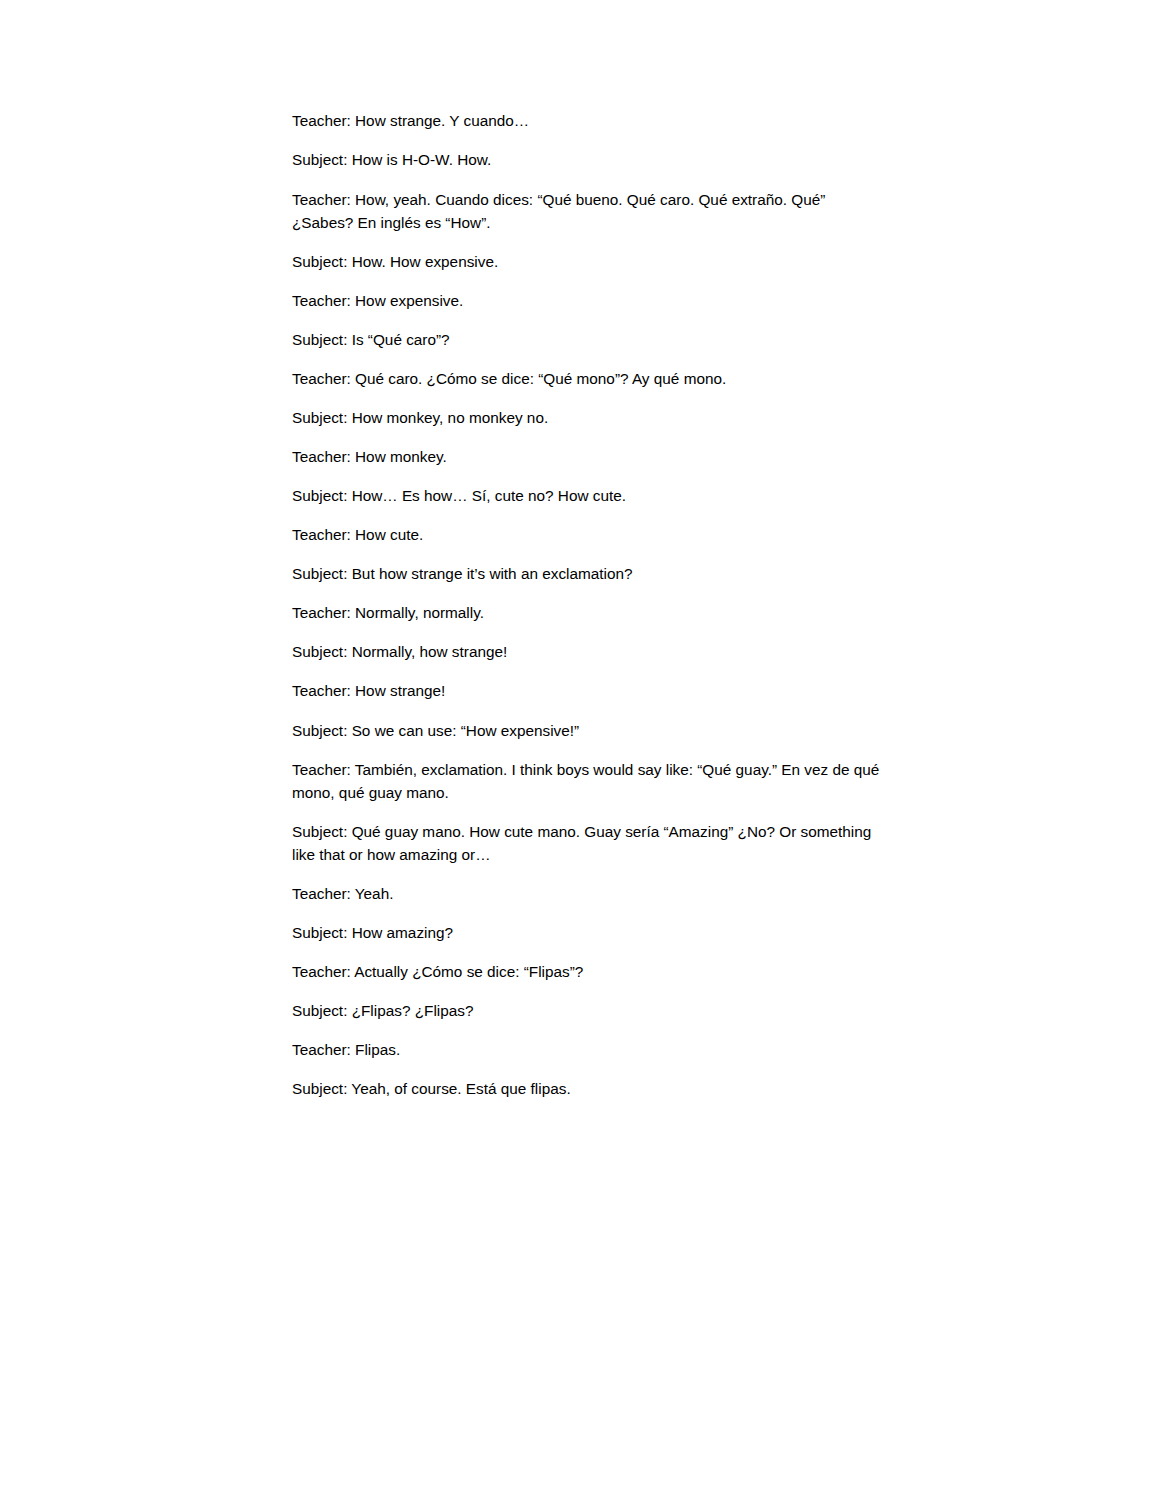Teacher: How strange. Y cuando…
Subject: How is H-O-W. How.
Teacher: How, yeah. Cuando dices: “Qué bueno. Qué caro. Qué extraño. Qué” ¿Sabes? En inglés es “How”.
Subject: How. How expensive.
Teacher: How expensive.
Subject: Is “Qué caro”?
Teacher: Qué caro. ¿Cómo se dice: “Qué mono”? Ay qué mono.
Subject: How monkey, no monkey no.
Teacher: How monkey.
Subject: How… Es how… Sí, cute no? How cute.
Teacher: How cute.
Subject: But how strange it’s with an exclamation?
Teacher: Normally, normally.
Subject: Normally, how strange!
Teacher: How strange!
Subject: So we can use: “How expensive!”
Teacher: También, exclamation. I think boys would say like: “Qué guay.” En vez de qué mono, qué guay mano.
Subject: Qué guay mano. How cute mano. Guay sería “Amazing” ¿No? Or something like that or how amazing or…
Teacher: Yeah.
Subject: How amazing?
Teacher: Actually ¿Cómo se dice: “Flipas”?
Subject: ¿Flipas? ¿Flipas?
Teacher: Flipas.
Subject: Yeah, of course. Está que flipas.